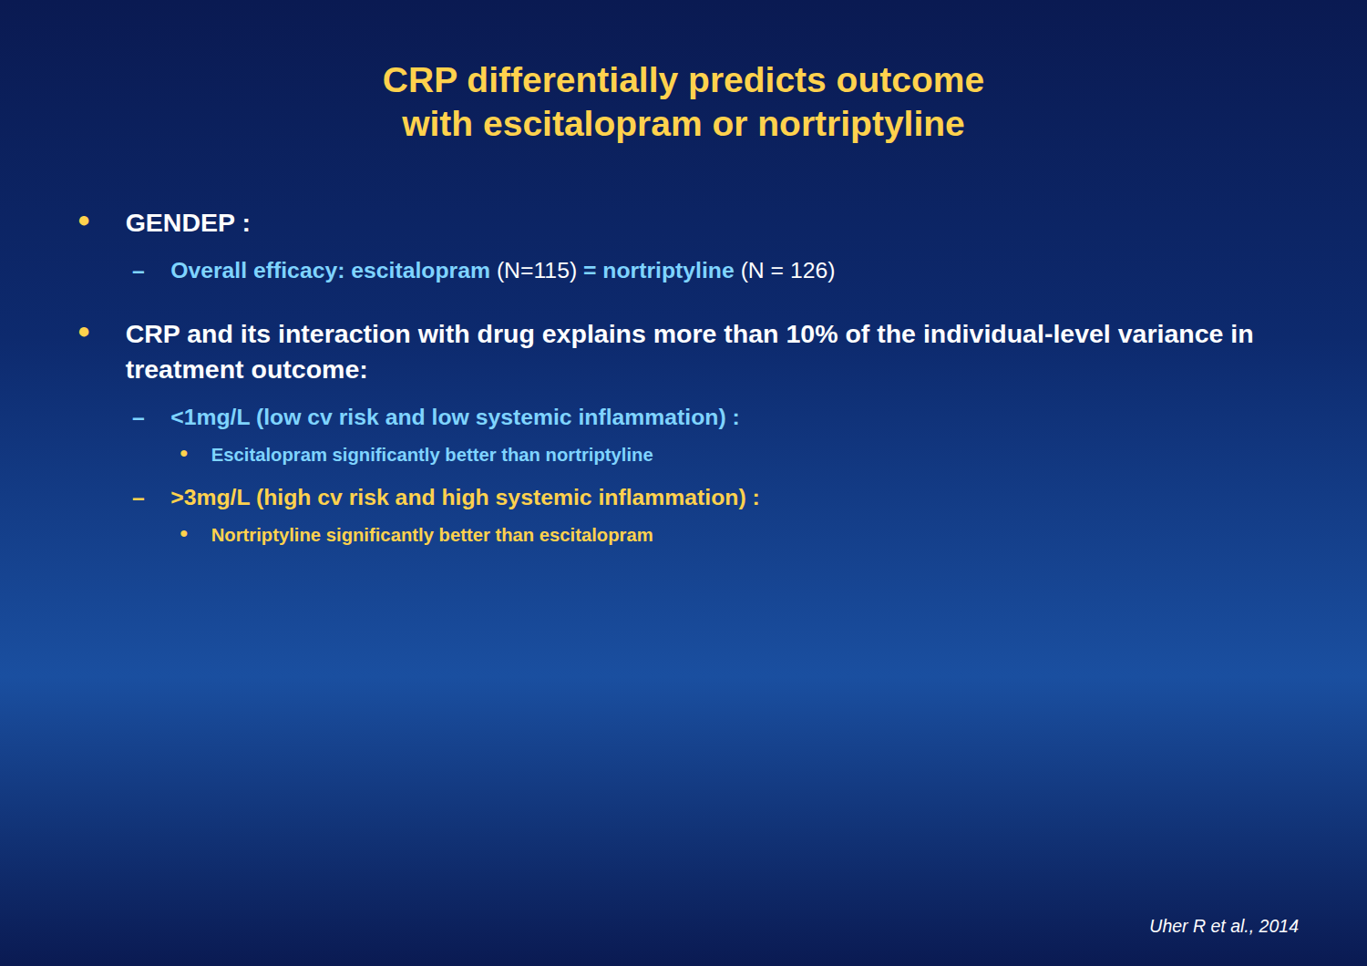CRP differentially predicts outcome
with escitalopram or nortriptyline
GENDEP :
Overall efficacy: escitalopram (N=115) = nortriptyline (N = 126)
CRP and its interaction with drug explains more than 10% of the individual-level variance in treatment outcome:
<1mg/L (low cv risk and low systemic inflammation) :
Escitalopram significantly better than nortriptyline
>3mg/L (high cv risk and high systemic inflammation) :
Nortriptyline significantly better than escitalopram
Uher R et al., 2014